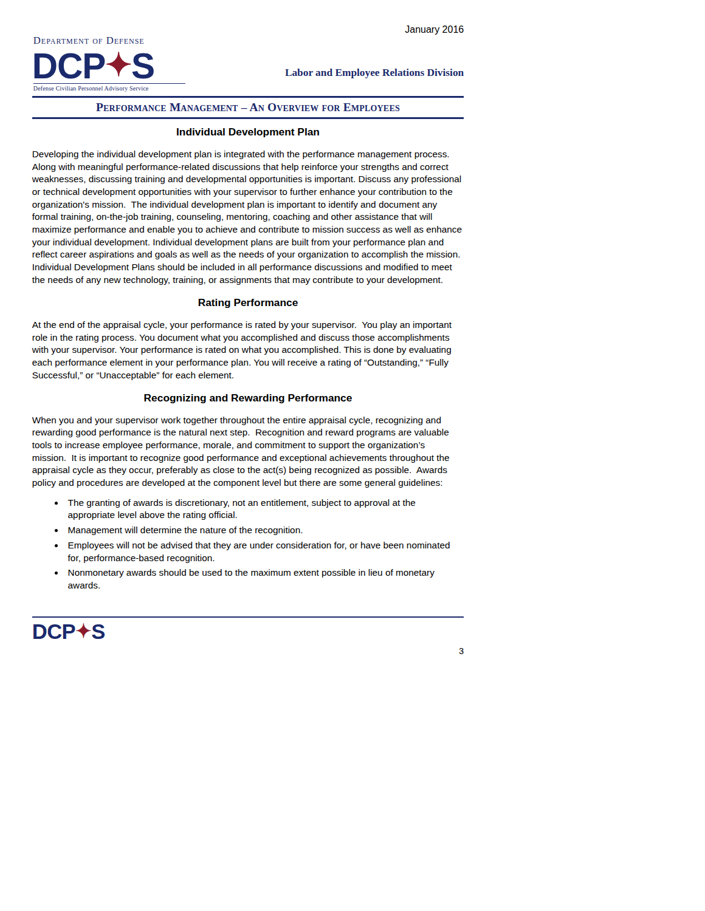January 2016
Department of Defense
DCP✦S
Defense Civilian Personnel Advisory Service
Labor and Employee Relations Division
Performance Management – An Overview for Employees
Individual Development Plan
Developing the individual development plan is integrated with the performance management process. Along with meaningful performance-related discussions that help reinforce your strengths and correct weaknesses, discussing training and developmental opportunities is important. Discuss any professional or technical development opportunities with your supervisor to further enhance your contribution to the organization's mission. The individual development plan is important to identify and document any formal training, on-the-job training, counseling, mentoring, coaching and other assistance that will maximize performance and enable you to achieve and contribute to mission success as well as enhance your individual development. Individual development plans are built from your performance plan and reflect career aspirations and goals as well as the needs of your organization to accomplish the mission. Individual Development Plans should be included in all performance discussions and modified to meet the needs of any new technology, training, or assignments that may contribute to your development.
Rating Performance
At the end of the appraisal cycle, your performance is rated by your supervisor. You play an important role in the rating process. You document what you accomplished and discuss those accomplishments with your supervisor. Your performance is rated on what you accomplished. This is done by evaluating each performance element in your performance plan. You will receive a rating of “Outstanding,” “Fully Successful,” or “Unacceptable” for each element.
Recognizing and Rewarding Performance
When you and your supervisor work together throughout the entire appraisal cycle, recognizing and rewarding good performance is the natural next step. Recognition and reward programs are valuable tools to increase employee performance, morale, and commitment to support the organization’s mission. It is important to recognize good performance and exceptional achievements throughout the appraisal cycle as they occur, preferably as close to the act(s) being recognized as possible. Awards policy and procedures are developed at the component level but there are some general guidelines:
The granting of awards is discretionary, not an entitlement, subject to approval at the appropriate level above the rating official.
Management will determine the nature of the recognition.
Employees will not be advised that they are under consideration for, or have been nominated for, performance-based recognition.
Nonmonetary awards should be used to the maximum extent possible in lieu of monetary awards.
DCP✦S
3